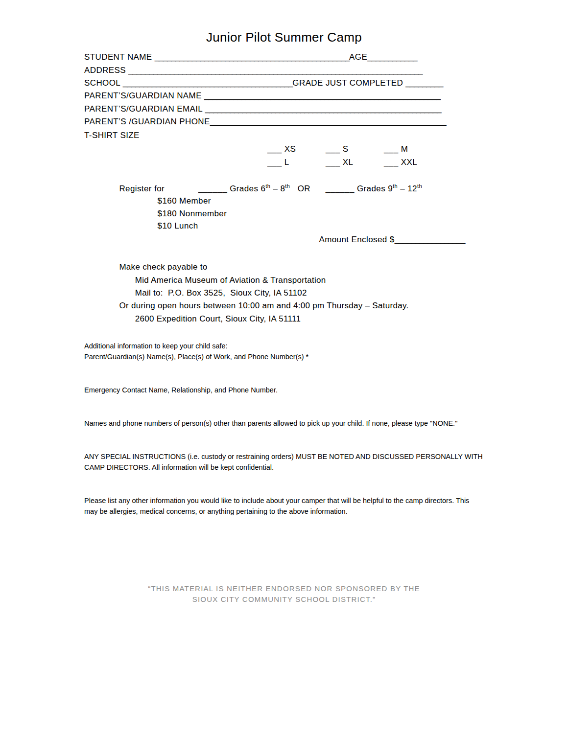Junior Pilot Summer Camp
STUDENT NAME _______________________________________________AGE____________
ADDRESS _______________________________________________________________________
SCHOOL _________________________________________GRADE JUST COMPLETED _________
PARENT’S/GUARDIAN NAME _________________________________________________________
PARENT’S/GUARDIAN EMAIL _________________________________________________________
PARENT’S /GUARDIAN PHONE_________________________________________________________
T-SHIRT SIZE
___ XS___ S___ M
___ L___ XL___ XXL
Register for______ Grades 6th – 8th OR ______ Grades 9th – 12th
$160 Member
$180 Nonmember
$10 Lunch
Amount Enclosed $_________________
Make check payable to
Mid America Museum of Aviation & Transportation
Mail to: P.O. Box 3525, Sioux City, IA 51102
Or during open hours between 10:00 am and 4:00 pm Thursday – Saturday.
2600 Expedition Court, Sioux City, IA 51111
Additional information to keep your child safe:
Parent/Guardian(s) Name(s), Place(s) of Work, and Phone Number(s) *
Emergency Contact Name, Relationship, and Phone Number.
Names and phone numbers of person(s) other than parents allowed to pick up your child. If none, please type "NONE."
ANY SPECIAL INSTRUCTIONS (i.e. custody or restraining orders) MUST BE NOTED AND DISCUSSED PERSONALLY WITH CAMP DIRECTORS. All information will be kept confidential.
Please list any other information you would like to include about your camper that will be helpful to the camp directors. This may be allergies, medical concerns, or anything pertaining to the above information.
“THIS MATERIAL IS NEITHER ENDORSED NOR SPONSORED BY THE
SIOUX CITY COMMUNITY SCHOOL DISTRICT.”